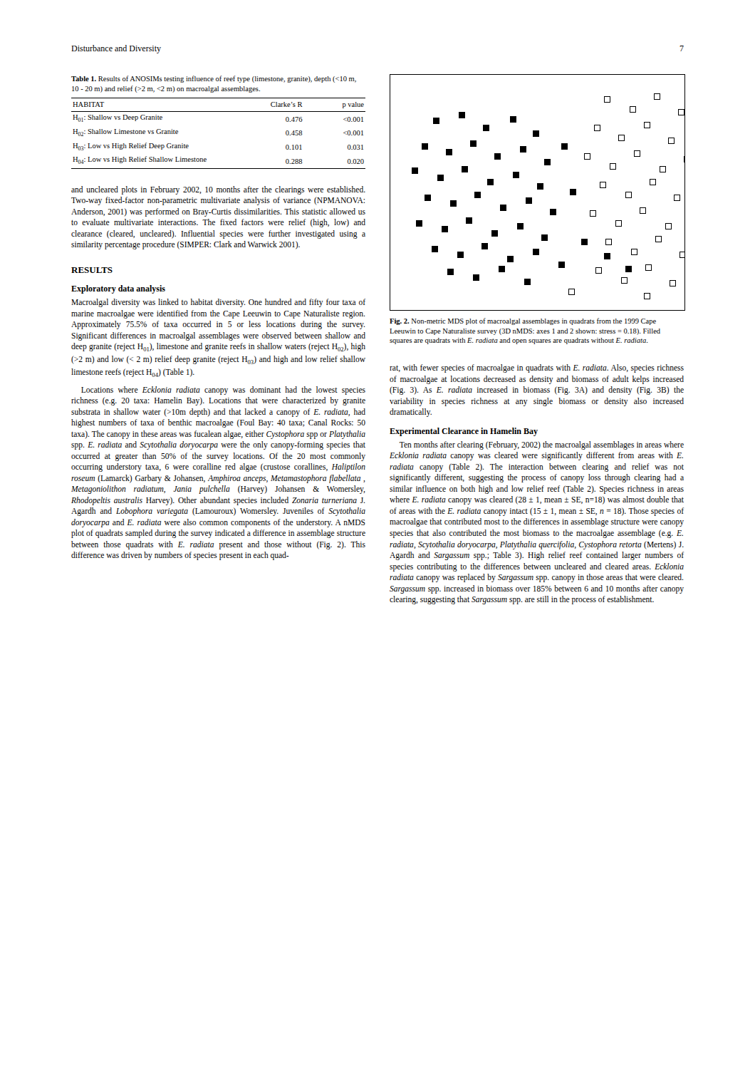Disturbance and Diversity
7
Table 1. Results of ANOSIMs testing influence of reef type (limestone, granite), depth (<10 m, 10 - 20 m) and relief (>2 m, <2 m) on macroalgal assemblages.
| HABITAT | Clarke’s R | p value |
| --- | --- | --- |
| H 01 : Shallow vs Deep Granite | 0.476 | <0.001 |
| H 02 : Shallow Limestone vs Granite | 0.458 | <0.001 |
| H 03 : Low vs High Relief Deep Granite | 0.101 | 0.031 |
| H 04 : Low vs High Relief Shallow Limestone | 0.288 | 0.020 |
and uncleared plots in February 2002, 10 months after the clearings were established. Two-way fixed-factor non-parametric multivariate analysis of variance (NPMANOVA: Anderson, 2001) was performed on Bray-Curtis dissimilarities. This statistic allowed us to evaluate multivariate interactions. The fixed factors were relief (high, low) and clearance (cleared, uncleared). Influential species were further investigated using a similarity percentage procedure (SIMPER: Clark and Warwick 2001).
RESULTS
Exploratory data analysis
Macroalgal diversity was linked to habitat diversity. One hundred and fifty four taxa of marine macroalgae were identified from the Cape Leeuwin to Cape Naturaliste region. Approximately 75.5% of taxa occurred in 5 or less locations during the survey. Significant differences in macroalgal assemblages were observed between shallow and deep granite (reject H01), limestone and granite reefs in shallow waters (reject H02), high (>2 m) and low (< 2 m) relief deep granite (reject H03) and high and low relief shallow limestone reefs (reject H04) (Table 1).
Locations where Ecklonia radiata canopy was dominant had the lowest species richness (e.g. 20 taxa: Hamelin Bay). Locations that were characterized by granite substrata in shallow water (>10m depth) and that lacked a canopy of E. radiata, had highest numbers of taxa of benthic macroalgae (Foul Bay: 40 taxa; Canal Rocks: 50 taxa). The canopy in these areas was fucalean algae, either Cystophora spp or Platythalia spp. E. radiata and Scytothalia doryocarpa were the only canopy-forming species that occurred at greater than 50% of the survey locations. Of the 20 most commonly occurring understory taxa, 6 were coralline red algae (crustose corallines, Haliptilon roseum (Lamarck) Garbary & Johansen, Amphiroa anceps, Metamastophora flabellata , Metagoniolithon radiatum, Jania pulchella (Harvey) Johansen & Womersley, Rhodopeltis australis Harvey). Other abundant species included Zonaria turneriana J. Agardh and Lobophora variegata (Lamouroux) Womersley. Juveniles of Scytothalia doryocarpa and E. radiata were also common components of the understory. A nMDS plot of quadrats sampled during the survey indicated a difference in assemblage structure between those quadrats with E. radiata present and those without (Fig. 2). This difference was driven by numbers of species present in each quad-
Fig. 2. Non-metric MDS plot of macroalgal assemblages in quadrats from the 1999 Cape Leeuwin to Cape Naturaliste survey (3D nMDS: axes 1 and 2 shown: stress = 0.18). Filled squares are quadrats with E. radiata and open squares are quadrats without E. radiata.
rat, with fewer species of macroalgae in quadrats with E. radiata. Also, species richness of macroalgae at locations decreased as density and biomass of adult kelps increased (Fig. 3). As E. radiata increased in biomass (Fig. 3A) and density (Fig. 3B) the variability in species richness at any single biomass or density also increased dramatically.
Experimental Clearance in Hamelin Bay
Ten months after clearing (February, 2002) the macroalgal assemblages in areas where Ecklonia radiata canopy was cleared were significantly different from areas with E. radiata canopy (Table 2). The interaction between clearing and relief was not significantly different, suggesting the process of canopy loss through clearing had a similar influence on both high and low relief reef (Table 2). Species richness in areas where E. radiata canopy was cleared (28 ± 1, mean ± SE, n=18) was almost double that of areas with the E. radiata canopy intact (15 ± 1, mean ± SE, n = 18). Those species of macroalgae that contributed most to the differences in assemblage structure were canopy species that also contributed the most biomass to the macroalgae assemblage (e.g. E. radiata, Scytothalia doryocarpa, Platythalia quercifolia, Cystophora retorta (Mertens) J. Agardh and Sargassum spp.; Table 3). High relief reef contained larger numbers of species contributing to the differences between uncleared and cleared areas. Ecklonia radiata canopy was replaced by Sargassum spp. canopy in those areas that were cleared. Sargassum spp. increased in biomass over 185% between 6 and 10 months after canopy clearing, suggesting that Sargassum spp. are still in the process of establishment.